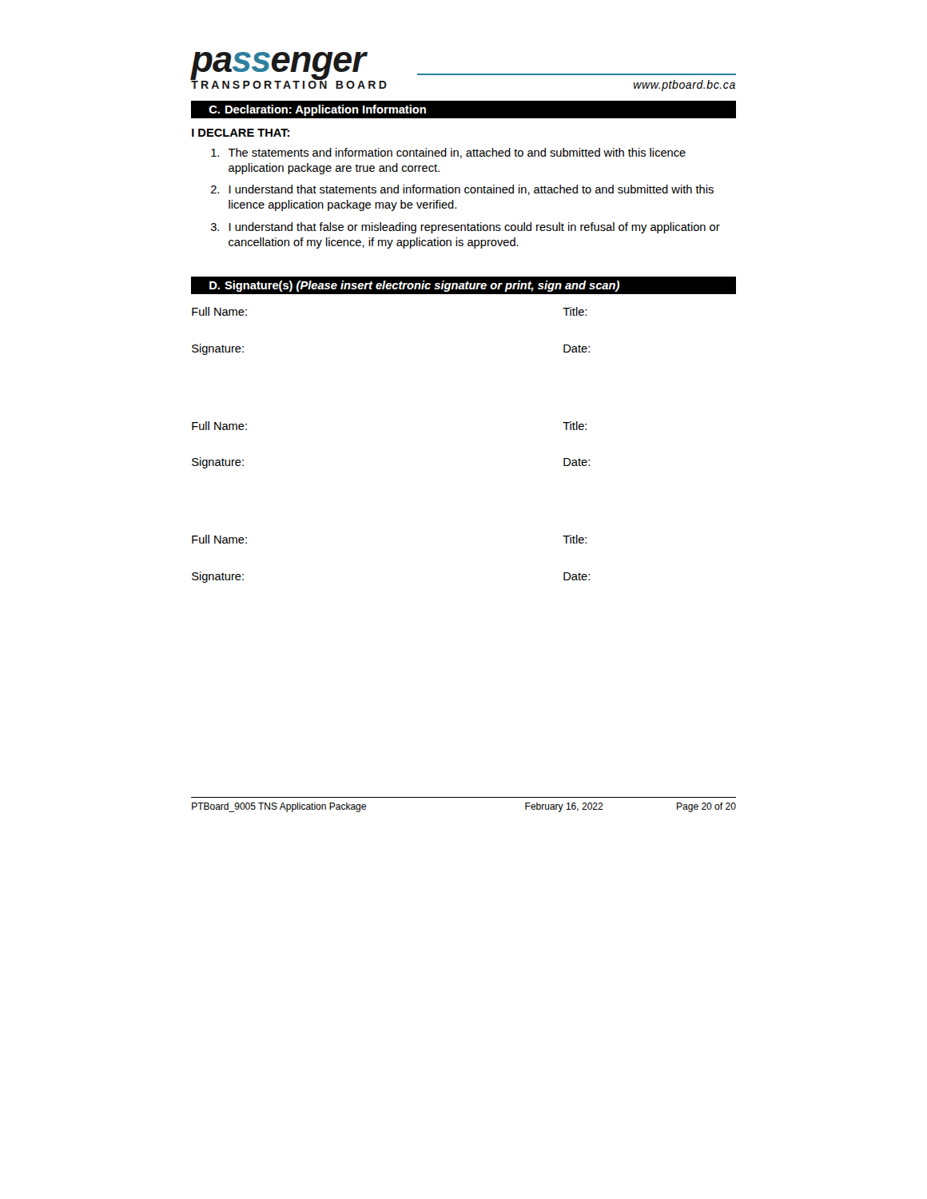passenger
TRANSPORTATION BOARD
www.ptboard.bc.ca
C. Declaration: Application Information
I DECLARE THAT:
The statements and information contained in, attached to and submitted with this licence application package are true and correct.
I understand that statements and information contained in, attached to and submitted with this licence application package may be verified.
I understand that false or misleading representations could result in refusal of my application or cancellation of my licence, if my application is approved.
D. Signature(s) (Please insert electronic signature or print, sign and scan)
| Full Name: | | | Title: | |
| Signature: | | | Date: | |
| Full Name: | | | Title: | |
| Signature: | | | Date: | |
| Full Name: | | | Title: | |
| Signature: | | | Date: | |
| PTBoard_9005 TNS Application Package | February 16, 2022 | Page 20 of 20 |